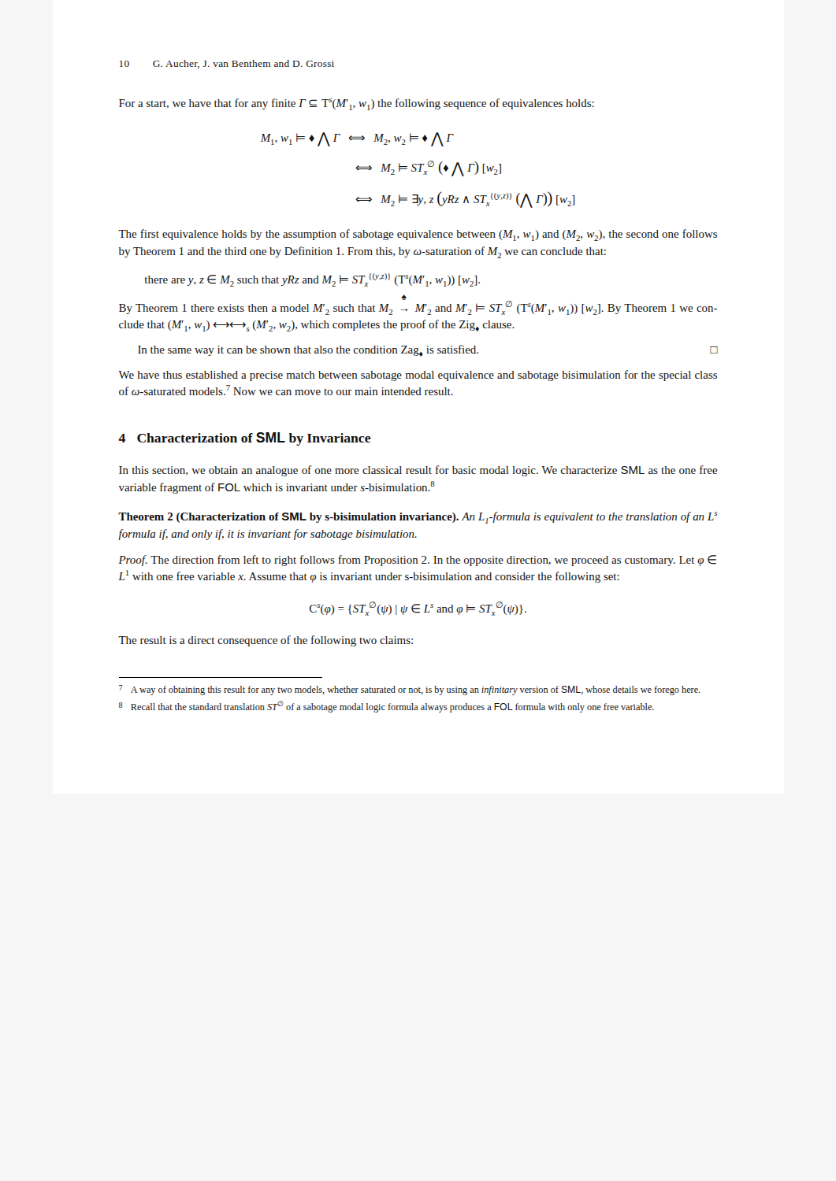10 G. Aucher, J. van Benthem and D. Grossi
For a start, we have that for any finite Γ ⊆ Ts(M′1, w1) the following sequence of equivalences holds:
M1, w1 ⊨ ♦ ⋀ Γ ⟺ M2, w2 ⊨ ♦ ⋀ Γ
⟺ M2 ⊨ STx∅ (♦ ⋀ Γ) [w2]
⟺ M2 ⊨ ∃y, z (yRz ∧ STx{(y,z)} (⋀ Γ)) [w2]
The first equivalence holds by the assumption of sabotage equivalence between (M1, w1) and (M2, w2), the second one follows by Theorem 1 and the third one by Definition 1. From this, by ω-saturation of M2 we can conclude that:
there are y, z ∈ M2 such that yRz and M2 ⊨ STx{(y,z)} (Ts(M′1, w1)) [w2].
By Theorem 1 there exists then a model M′2 such that M2 ♠→ M′2 and M′2 ⊨ STx∅ (Ts(M′1, w1)) [w2]. By Theorem 1 we conclude that (M′1, w1) ⟷⟷s (M′2, w2), which completes the proof of the Zig♦ clause.
In the same way it can be shown that also the condition Zag♦ is satisfied. □
We have thus established a precise match between sabotage modal equivalence and sabotage bisimulation for the special class of ω-saturated models.7 Now we can move to our main intended result.
4 Characterization of SML by Invariance
In this section, we obtain an analogue of one more classical result for basic modal logic. We characterize SML as the one free variable fragment of FOL which is invariant under s-bisimulation.8
Theorem 2 (Characterization of SML by s-bisimulation invariance). An L1-formula is equivalent to the translation of an Ls formula if, and only if, it is invariant for sabotage bisimulation.
Proof. The direction from left to right follows from Proposition 2. In the opposite direction, we proceed as customary. Let φ ∈ L1 with one free variable x. Assume that φ is invariant under s-bisimulation and consider the following set:
Cs(φ) = {STx∅(ψ) | ψ ∈ Ls and φ ⊨ STx∅(ψ)}.
The result is a direct consequence of the following two claims:
7 A way of obtaining this result for any two models, whether saturated or not, is by using an infinitary version of SML, whose details we forego here.
8 Recall that the standard translation ST∅ of a sabotage modal logic formula always produces a FOL formula with only one free variable.